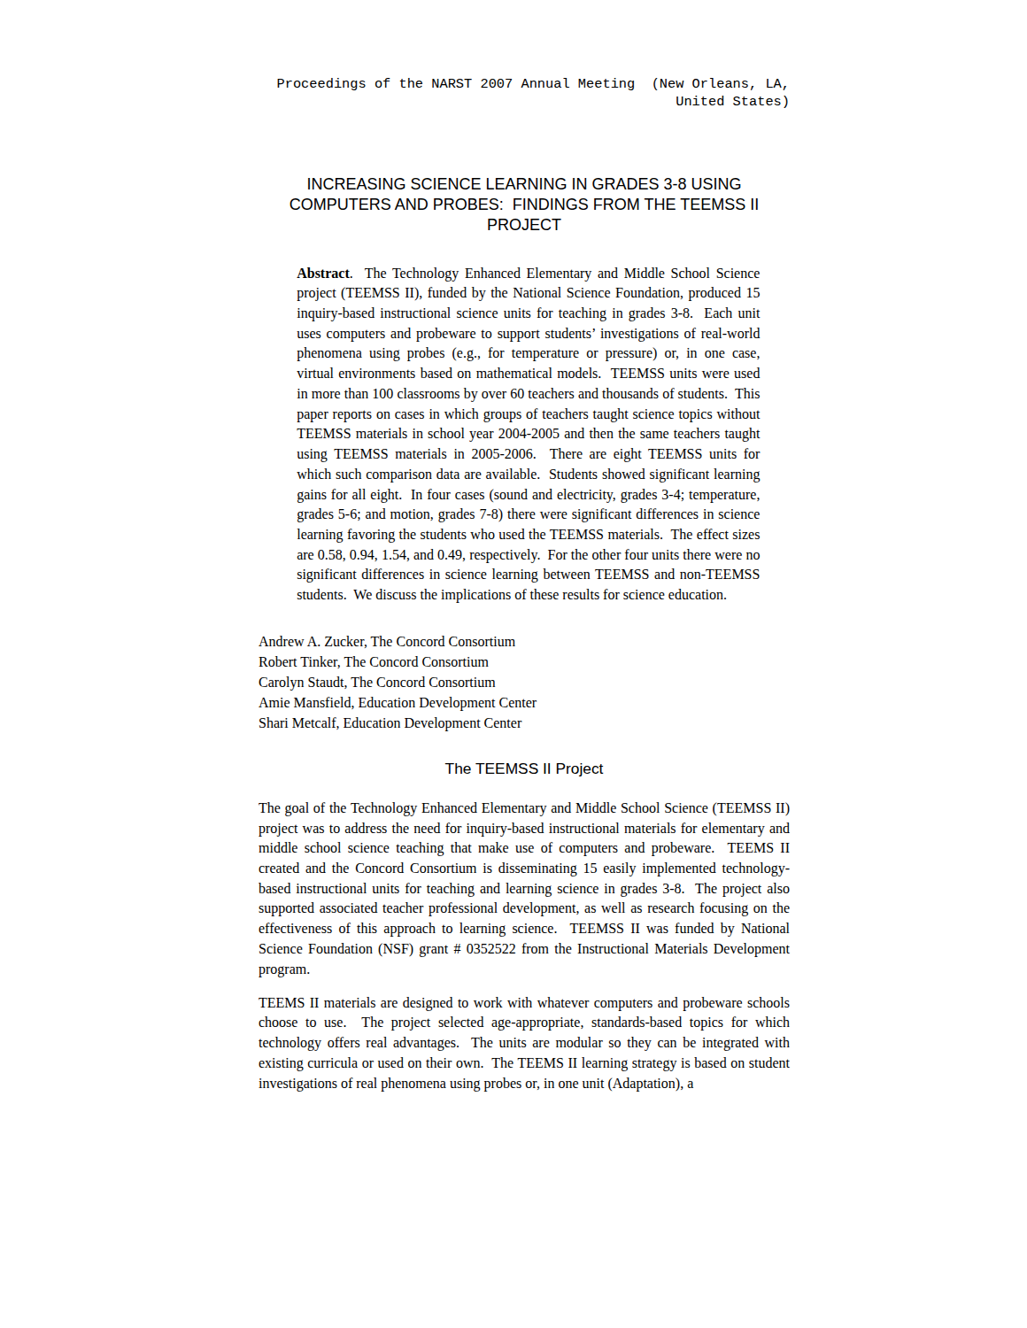Proceedings of the NARST 2007 Annual Meeting (New Orleans, LA, United States)
INCREASING SCIENCE LEARNING IN GRADES 3-8 USING COMPUTERS AND PROBES: FINDINGS FROM THE TEEMSS II PROJECT
Abstract. The Technology Enhanced Elementary and Middle School Science project (TEEMSS II), funded by the National Science Foundation, produced 15 inquiry-based instructional science units for teaching in grades 3-8. Each unit uses computers and probeware to support students’ investigations of real-world phenomena using probes (e.g., for temperature or pressure) or, in one case, virtual environments based on mathematical models. TEEMSS units were used in more than 100 classrooms by over 60 teachers and thousands of students. This paper reports on cases in which groups of teachers taught science topics without TEEMSS materials in school year 2004-2005 and then the same teachers taught using TEEMSS materials in 2005-2006. There are eight TEEMSS units for which such comparison data are available. Students showed significant learning gains for all eight. In four cases (sound and electricity, grades 3-4; temperature, grades 5-6; and motion, grades 7-8) there were significant differences in science learning favoring the students who used the TEEMSS materials. The effect sizes are 0.58, 0.94, 1.54, and 0.49, respectively. For the other four units there were no significant differences in science learning between TEEMSS and non-TEEMSS students. We discuss the implications of these results for science education.
Andrew A. Zucker, The Concord Consortium
Robert Tinker, The Concord Consortium
Carolyn Staudt, The Concord Consortium
Amie Mansfield, Education Development Center
Shari Metcalf, Education Development Center
The TEEMSS II Project
The goal of the Technology Enhanced Elementary and Middle School Science (TEEMSS II) project was to address the need for inquiry-based instructional materials for elementary and middle school science teaching that make use of computers and probeware. TEEMS II created and the Concord Consortium is disseminating 15 easily implemented technology-based instructional units for teaching and learning science in grades 3-8. The project also supported associated teacher professional development, as well as research focusing on the effectiveness of this approach to learning science. TEEMSS II was funded by National Science Foundation (NSF) grant # 0352522 from the Instructional Materials Development program.
TEEMS II materials are designed to work with whatever computers and probeware schools choose to use. The project selected age-appropriate, standards-based topics for which technology offers real advantages. The units are modular so they can be integrated with existing curricula or used on their own. The TEEMS II learning strategy is based on student investigations of real phenomena using probes or, in one unit (Adaptation), a